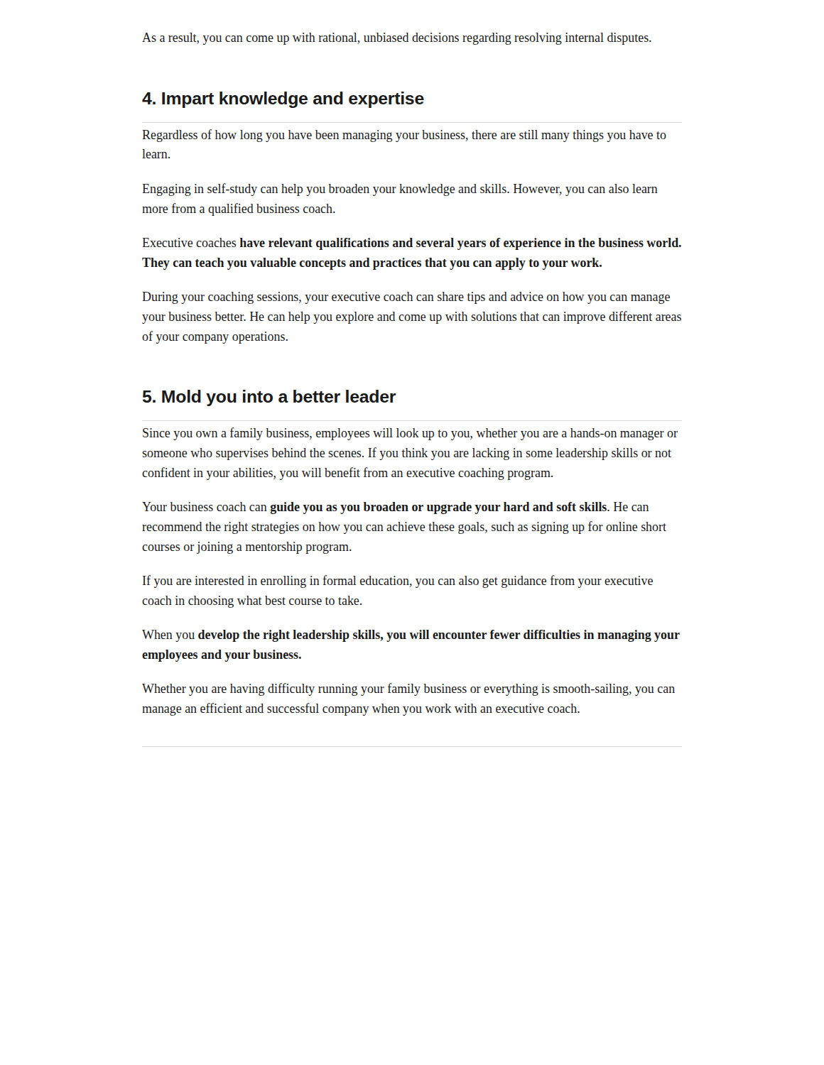As a result, you can come up with rational, unbiased decisions regarding resolving internal disputes.
4. Impart knowledge and expertise
Regardless of how long you have been managing your business, there are still many things you have to learn.
Engaging in self-study can help you broaden your knowledge and skills. However, you can also learn more from a qualified business coach.
Executive coaches have relevant qualifications and several years of experience in the business world. They can teach you valuable concepts and practices that you can apply to your work.
During your coaching sessions, your executive coach can share tips and advice on how you can manage your business better. He can help you explore and come up with solutions that can improve different areas of your company operations.
5. Mold you into a better leader
Since you own a family business, employees will look up to you, whether you are a hands-on manager or someone who supervises behind the scenes. If you think you are lacking in some leadership skills or not confident in your abilities, you will benefit from an executive coaching program.
Your business coach can guide you as you broaden or upgrade your hard and soft skills. He can recommend the right strategies on how you can achieve these goals, such as signing up for online short courses or joining a mentorship program.
If you are interested in enrolling in formal education, you can also get guidance from your executive coach in choosing what best course to take.
When you develop the right leadership skills, you will encounter fewer difficulties in managing your employees and your business.
Whether you are having difficulty running your family business or everything is smooth-sailing, you can manage an efficient and successful company when you work with an executive coach.